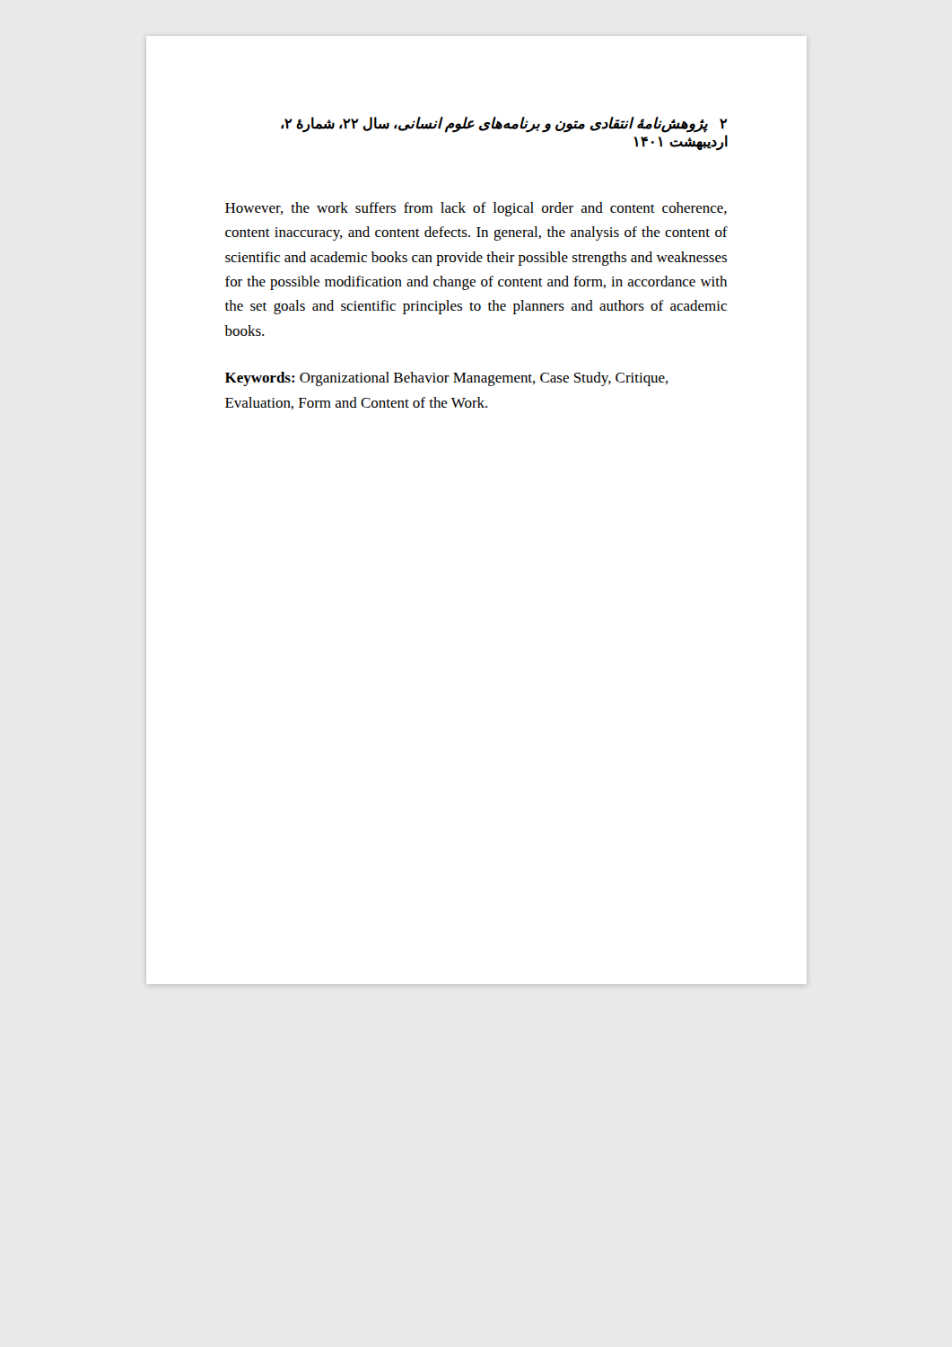۲ پژوهش‌نامۀ انتقادی متون و برنامه‌های علوم انسانی، سال ۲۲، شمارۀ ۲، اردیبهشت ۱۴۰۱
However, the work suffers from lack of logical order and content coherence, content inaccuracy, and content defects. In general, the analysis of the content of scientific and academic books can provide their possible strengths and weaknesses for the possible modification and change of content and form, in accordance with the set goals and scientific principles to the planners and authors of academic books.
Keywords: Organizational Behavior Management, Case Study, Critique, Evaluation, Form and Content of the Work.